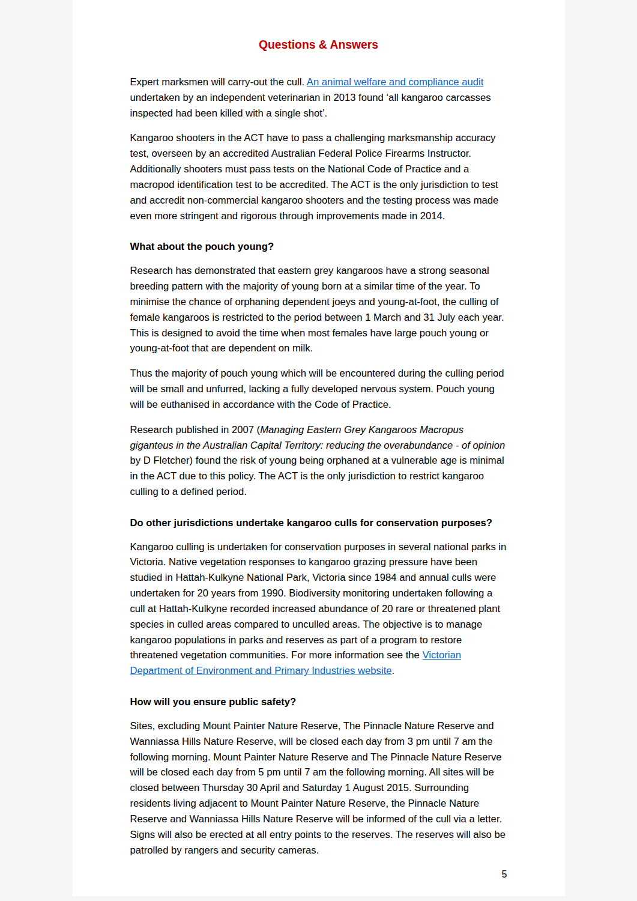Questions & Answers
Expert marksmen will carry-out the cull. An animal welfare and compliance audit undertaken by an independent veterinarian in 2013 found ‘all kangaroo carcasses inspected had been killed with a single shot’.
Kangaroo shooters in the ACT have to pass a challenging marksmanship accuracy test, overseen by an accredited Australian Federal Police Firearms Instructor. Additionally shooters must pass tests on the National Code of Practice and a macropod identification test to be accredited. The ACT is the only jurisdiction to test and accredit non-commercial kangaroo shooters and the testing process was made even more stringent and rigorous through improvements made in 2014.
What about the pouch young?
Research has demonstrated that eastern grey kangaroos have a strong seasonal breeding pattern with the majority of young born at a similar time of the year. To minimise the chance of orphaning dependent joeys and young-at-foot, the culling of female kangaroos is restricted to the period between 1 March and 31 July each year. This is designed to avoid the time when most females have large pouch young or young-at-foot that are dependent on milk.
Thus the majority of pouch young which will be encountered during the culling period will be small and unfurred, lacking a fully developed nervous system. Pouch young will be euthanised in accordance with the Code of Practice.
Research published in 2007 (Managing Eastern Grey Kangaroos Macropus giganteus in the Australian Capital Territory: reducing the overabundance - of opinion by D Fletcher) found the risk of young being orphaned at a vulnerable age is minimal in the ACT due to this policy. The ACT is the only jurisdiction to restrict kangaroo culling to a defined period.
Do other jurisdictions undertake kangaroo culls for conservation purposes?
Kangaroo culling is undertaken for conservation purposes in several national parks in Victoria. Native vegetation responses to kangaroo grazing pressure have been studied in Hattah-Kulkyne National Park, Victoria since 1984 and annual culls were undertaken for 20 years from 1990. Biodiversity monitoring undertaken following a cull at Hattah-Kulkyne recorded increased abundance of 20 rare or threatened plant species in culled areas compared to unculled areas. The objective is to manage kangaroo populations in parks and reserves as part of a program to restore threatened vegetation communities. For more information see the Victorian Department of Environment and Primary Industries website.
How will you ensure public safety?
Sites, excluding Mount Painter Nature Reserve, The Pinnacle Nature Reserve and Wanniassa Hills Nature Reserve, will be closed each day from 3 pm until 7 am the following morning. Mount Painter Nature Reserve and The Pinnacle Nature Reserve will be closed each day from 5 pm until 7 am the following morning. All sites will be closed between Thursday 30 April and Saturday 1 August 2015. Surrounding residents living adjacent to Mount Painter Nature Reserve, the Pinnacle Nature Reserve and Wanniassa Hills Nature Reserve will be informed of the cull via a letter. Signs will also be erected at all entry points to the reserves. The reserves will also be patrolled by rangers and security cameras.
5